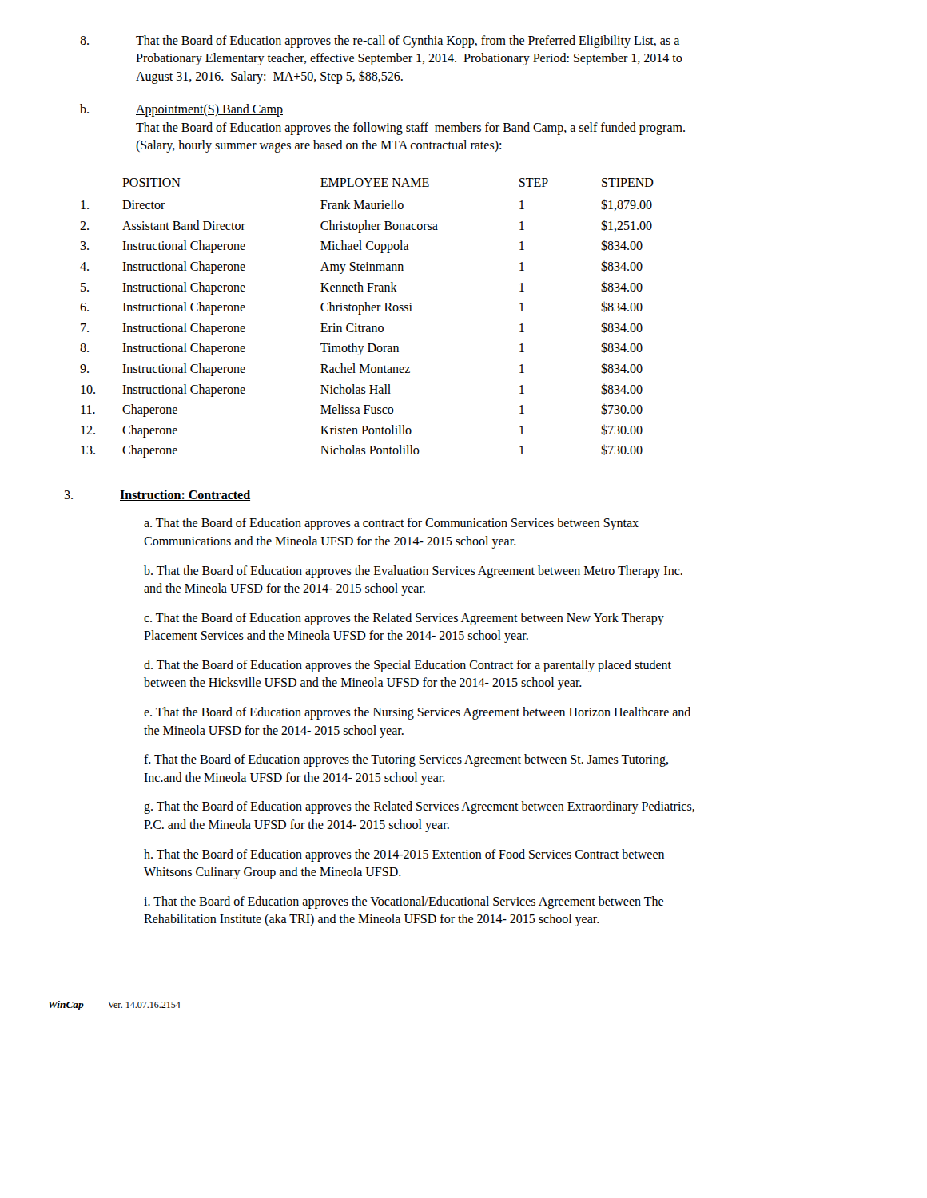8.
That the Board of Education approves the re-call of Cynthia Kopp, from the Preferred Eligibility List, as a Probationary Elementary teacher, effective September 1, 2014. Probationary Period: September 1, 2014 to August 31, 2016. Salary: MA+50, Step 5, $88,526.
b.
Appointment(S) Band Camp
That the Board of Education approves the following staff members for Band Camp, a self funded program. (Salary, hourly summer wages are based on the MTA contractual rates):
| | POSITION | EMPLOYEE NAME | STEP | STIPEND |
| --- | --- | --- | --- | --- |
| 1. | Director | Frank Mauriello | 1 | $1,879.00 |
| 2. | Assistant Band Director | Christopher Bonacorsa | 1 | $1,251.00 |
| 3. | Instructional Chaperone | Michael Coppola | 1 | $834.00 |
| 4. | Instructional Chaperone | Amy Steinmann | 1 | $834.00 |
| 5. | Instructional Chaperone | Kenneth Frank | 1 | $834.00 |
| 6. | Instructional Chaperone | Christopher Rossi | 1 | $834.00 |
| 7. | Instructional Chaperone | Erin Citrano | 1 | $834.00 |
| 8. | Instructional Chaperone | Timothy Doran | 1 | $834.00 |
| 9. | Instructional Chaperone | Rachel Montanez | 1 | $834.00 |
| 10. | Instructional Chaperone | Nicholas Hall | 1 | $834.00 |
| 11. | Chaperone | Melissa Fusco | 1 | $730.00 |
| 12. | Chaperone | Kristen Pontolillo | 1 | $730.00 |
| 13. | Chaperone | Nicholas Pontolillo | 1 | $730.00 |
3.
Instruction: Contracted
a. That the Board of Education approves a contract for Communication Services between Syntax Communications and the Mineola UFSD for the 2014- 2015 school year.
b. That the Board of Education approves the Evaluation Services Agreement between Metro Therapy Inc. and the Mineola UFSD for the 2014- 2015 school year.
c. That the Board of Education approves the Related Services Agreement between New York Therapy Placement Services and the Mineola UFSD for the 2014- 2015 school year.
d. That the Board of Education approves the Special Education Contract for a parentally placed student between the Hicksville UFSD and the Mineola UFSD for the 2014- 2015 school year.
e. That the Board of Education approves the Nursing Services Agreement between Horizon Healthcare and the Mineola UFSD for the 2014- 2015 school year.
f. That the Board of Education approves the Tutoring Services Agreement between St. James Tutoring, Inc.and the Mineola UFSD for the 2014- 2015 school year.
g. That the Board of Education approves the Related Services Agreement between Extraordinary Pediatrics, P.C. and the Mineola UFSD for the 2014- 2015 school year.
h. That the Board of Education approves the 2014-2015 Extention of Food Services Contract between Whitsons Culinary Group and the Mineola UFSD.
i. That the Board of Education approves the Vocational/Educational Services Agreement between The Rehabilitation Institute (aka TRI) and the Mineola UFSD for the 2014- 2015 school year.
WinCap Ver. 14.07.16.2154